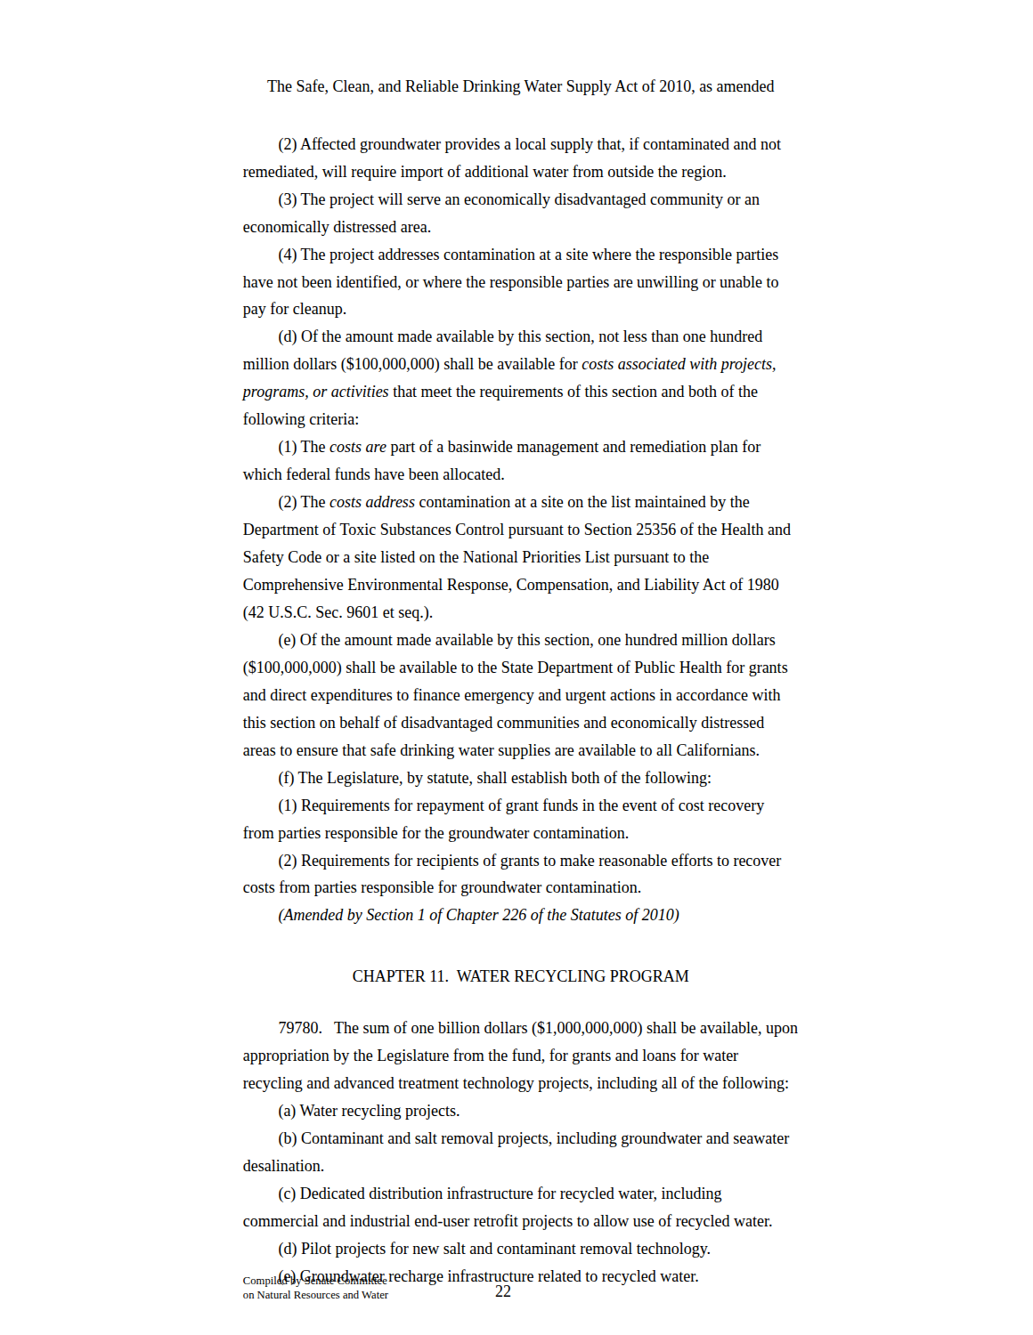The Safe, Clean, and Reliable Drinking Water Supply Act of 2010, as amended
(2) Affected groundwater provides a local supply that, if contaminated and not remediated, will require import of additional water from outside the region.
(3) The project will serve an economically disadvantaged community or an economically distressed area.
(4) The project addresses contamination at a site where the responsible parties have not been identified, or where the responsible parties are unwilling or unable to pay for cleanup.
(d) Of the amount made available by this section, not less than one hundred million dollars ($100,000,000) shall be available for costs associated with projects, programs, or activities that meet the requirements of this section and both of the following criteria:
(1) The costs are part of a basinwide management and remediation plan for which federal funds have been allocated.
(2) The costs address contamination at a site on the list maintained by the Department of Toxic Substances Control pursuant to Section 25356 of the Health and Safety Code or a site listed on the National Priorities List pursuant to the Comprehensive Environmental Response, Compensation, and Liability Act of 1980 (42 U.S.C. Sec. 9601 et seq.).
(e) Of the amount made available by this section, one hundred million dollars ($100,000,000) shall be available to the State Department of Public Health for grants and direct expenditures to finance emergency and urgent actions in accordance with this section on behalf of disadvantaged communities and economically distressed areas to ensure that safe drinking water supplies are available to all Californians.
(f) The Legislature, by statute, shall establish both of the following:
(1) Requirements for repayment of grant funds in the event of cost recovery from parties responsible for the groundwater contamination.
(2) Requirements for recipients of grants to make reasonable efforts to recover costs from parties responsible for groundwater contamination.
(Amended by Section 1 of Chapter 226 of the Statutes of 2010)
Chapter 11. Water Recycling Program
79780. The sum of one billion dollars ($1,000,000,000) shall be available, upon appropriation by the Legislature from the fund, for grants and loans for water recycling and advanced treatment technology projects, including all of the following:
(a) Water recycling projects.
(b) Contaminant and salt removal projects, including groundwater and seawater desalination.
(c) Dedicated distribution infrastructure for recycled water, including commercial and industrial end-user retrofit projects to allow use of recycled water.
(d) Pilot projects for new salt and contaminant removal technology.
(e) Groundwater recharge infrastructure related to recycled water.
Compiled by Senate Committee
on Natural Resources and Water
22